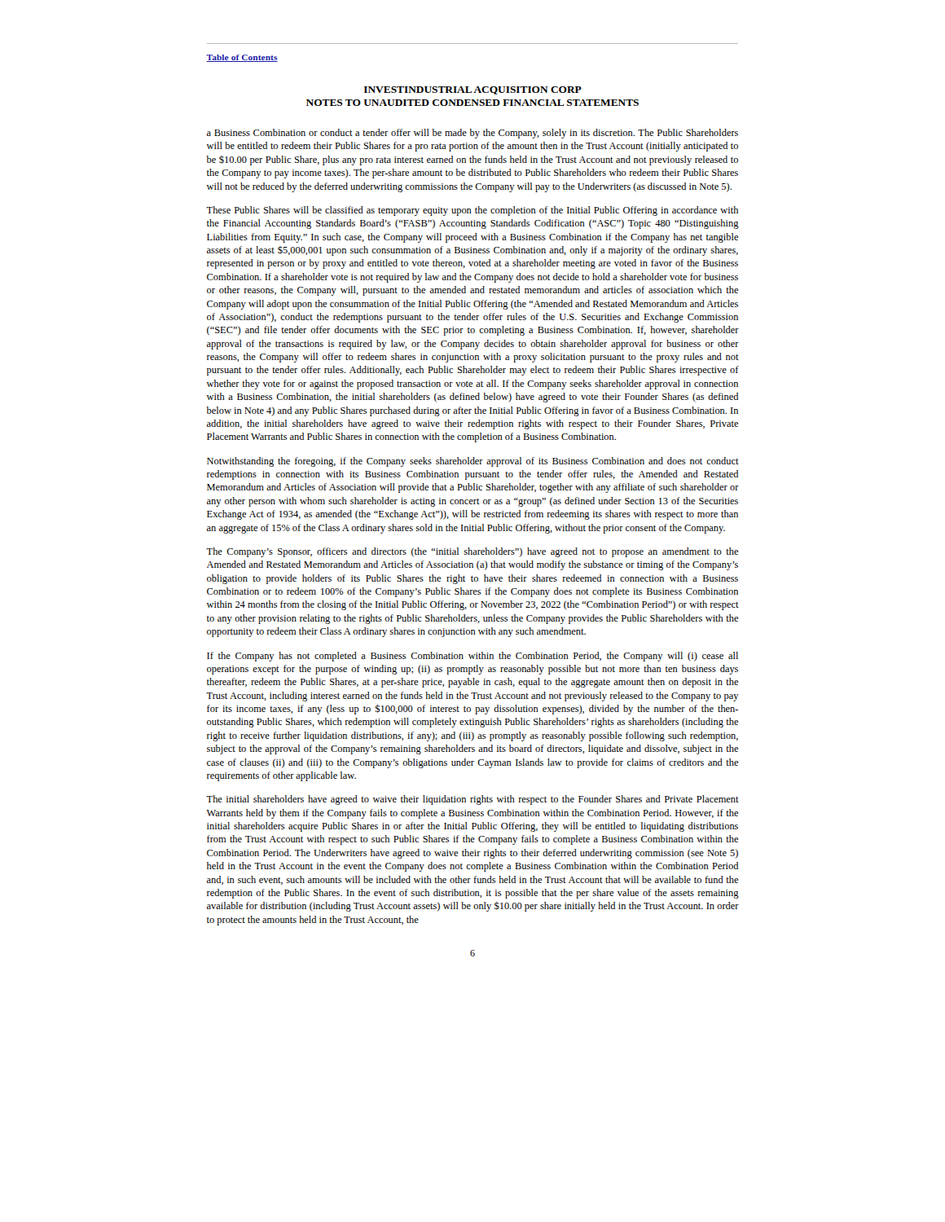Table of Contents
INVESTINDUSTRIAL ACQUISITION CORP
NOTES TO UNAUDITED CONDENSED FINANCIAL STATEMENTS
a Business Combination or conduct a tender offer will be made by the Company, solely in its discretion. The Public Shareholders will be entitled to redeem their Public Shares for a pro rata portion of the amount then in the Trust Account (initially anticipated to be $10.00 per Public Share, plus any pro rata interest earned on the funds held in the Trust Account and not previously released to the Company to pay income taxes). The per-share amount to be distributed to Public Shareholders who redeem their Public Shares will not be reduced by the deferred underwriting commissions the Company will pay to the Underwriters (as discussed in Note 5).
These Public Shares will be classified as temporary equity upon the completion of the Initial Public Offering in accordance with the Financial Accounting Standards Board’s (“FASB”) Accounting Standards Codification (“ASC”) Topic 480 “Distinguishing Liabilities from Equity.” In such case, the Company will proceed with a Business Combination if the Company has net tangible assets of at least $5,000,001 upon such consummation of a Business Combination and, only if a majority of the ordinary shares, represented in person or by proxy and entitled to vote thereon, voted at a shareholder meeting are voted in favor of the Business Combination. If a shareholder vote is not required by law and the Company does not decide to hold a shareholder vote for business or other reasons, the Company will, pursuant to the amended and restated memorandum and articles of association which the Company will adopt upon the consummation of the Initial Public Offering (the “Amended and Restated Memorandum and Articles of Association”), conduct the redemptions pursuant to the tender offer rules of the U.S. Securities and Exchange Commission (“SEC”) and file tender offer documents with the SEC prior to completing a Business Combination. If, however, shareholder approval of the transactions is required by law, or the Company decides to obtain shareholder approval for business or other reasons, the Company will offer to redeem shares in conjunction with a proxy solicitation pursuant to the proxy rules and not pursuant to the tender offer rules. Additionally, each Public Shareholder may elect to redeem their Public Shares irrespective of whether they vote for or against the proposed transaction or vote at all. If the Company seeks shareholder approval in connection with a Business Combination, the initial shareholders (as defined below) have agreed to vote their Founder Shares (as defined below in Note 4) and any Public Shares purchased during or after the Initial Public Offering in favor of a Business Combination. In addition, the initial shareholders have agreed to waive their redemption rights with respect to their Founder Shares, Private Placement Warrants and Public Shares in connection with the completion of a Business Combination.
Notwithstanding the foregoing, if the Company seeks shareholder approval of its Business Combination and does not conduct redemptions in connection with its Business Combination pursuant to the tender offer rules, the Amended and Restated Memorandum and Articles of Association will provide that a Public Shareholder, together with any affiliate of such shareholder or any other person with whom such shareholder is acting in concert or as a “group” (as defined under Section 13 of the Securities Exchange Act of 1934, as amended (the “Exchange Act”)), will be restricted from redeeming its shares with respect to more than an aggregate of 15% of the Class A ordinary shares sold in the Initial Public Offering, without the prior consent of the Company.
The Company’s Sponsor, officers and directors (the “initial shareholders”) have agreed not to propose an amendment to the Amended and Restated Memorandum and Articles of Association (a) that would modify the substance or timing of the Company’s obligation to provide holders of its Public Shares the right to have their shares redeemed in connection with a Business Combination or to redeem 100% of the Company’s Public Shares if the Company does not complete its Business Combination within 24 months from the closing of the Initial Public Offering, or November 23, 2022 (the “Combination Period”) or with respect to any other provision relating to the rights of Public Shareholders, unless the Company provides the Public Shareholders with the opportunity to redeem their Class A ordinary shares in conjunction with any such amendment.
If the Company has not completed a Business Combination within the Combination Period, the Company will (i) cease all operations except for the purpose of winding up; (ii) as promptly as reasonably possible but not more than ten business days thereafter, redeem the Public Shares, at a per-share price, payable in cash, equal to the aggregate amount then on deposit in the Trust Account, including interest earned on the funds held in the Trust Account and not previously released to the Company to pay for its income taxes, if any (less up to $100,000 of interest to pay dissolution expenses), divided by the number of the then-outstanding Public Shares, which redemption will completely extinguish Public Shareholders’ rights as shareholders (including the right to receive further liquidation distributions, if any); and (iii) as promptly as reasonably possible following such redemption, subject to the approval of the Company’s remaining shareholders and its board of directors, liquidate and dissolve, subject in the case of clauses (ii) and (iii) to the Company’s obligations under Cayman Islands law to provide for claims of creditors and the requirements of other applicable law.
The initial shareholders have agreed to waive their liquidation rights with respect to the Founder Shares and Private Placement Warrants held by them if the Company fails to complete a Business Combination within the Combination Period. However, if the initial shareholders acquire Public Shares in or after the Initial Public Offering, they will be entitled to liquidating distributions from the Trust Account with respect to such Public Shares if the Company fails to complete a Business Combination within the Combination Period. The Underwriters have agreed to waive their rights to their deferred underwriting commission (see Note 5) held in the Trust Account in the event the Company does not complete a Business Combination within the Combination Period and, in such event, such amounts will be included with the other funds held in the Trust Account that will be available to fund the redemption of the Public Shares. In the event of such distribution, it is possible that the per share value of the assets remaining available for distribution (including Trust Account assets) will be only $10.00 per share initially held in the Trust Account. In order to protect the amounts held in the Trust Account, the
6